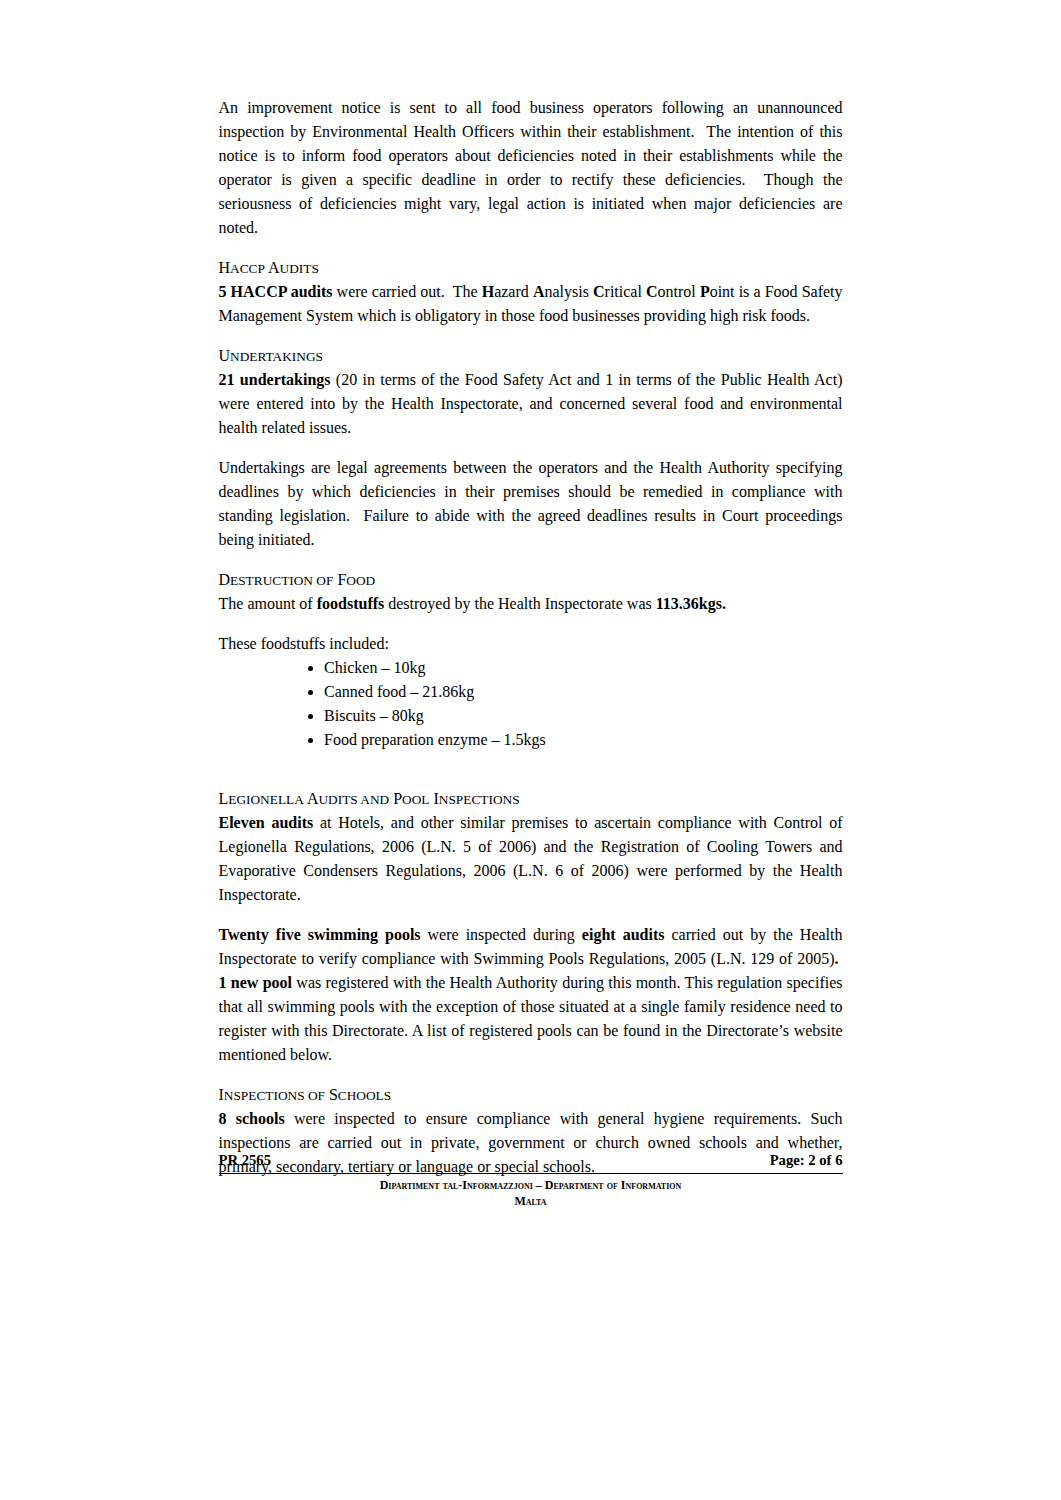An improvement notice is sent to all food business operators following an unannounced inspection by Environmental Health Officers within their establishment. The intention of this notice is to inform food operators about deficiencies noted in their establishments while the operator is given a specific deadline in order to rectify these deficiencies. Though the seriousness of deficiencies might vary, legal action is initiated when major deficiencies are noted.
HACCP AUDITS
5 HACCP audits were carried out. The Hazard Analysis Critical Control Point is a Food Safety Management System which is obligatory in those food businesses providing high risk foods.
UNDERTAKINGS
21 undertakings (20 in terms of the Food Safety Act and 1 in terms of the Public Health Act) were entered into by the Health Inspectorate, and concerned several food and environmental health related issues.
Undertakings are legal agreements between the operators and the Health Authority specifying deadlines by which deficiencies in their premises should be remedied in compliance with standing legislation. Failure to abide with the agreed deadlines results in Court proceedings being initiated.
DESTRUCTION OF FOOD
The amount of foodstuffs destroyed by the Health Inspectorate was 113.36kgs.
These foodstuffs included:
Chicken – 10kg
Canned food – 21.86kg
Biscuits – 80kg
Food preparation enzyme – 1.5kgs
LEGIONELLA AUDITS AND POOL INSPECTIONS
Eleven audits at Hotels, and other similar premises to ascertain compliance with Control of Legionella Regulations, 2006 (L.N. 5 of 2006) and the Registration of Cooling Towers and Evaporative Condensers Regulations, 2006 (L.N. 6 of 2006) were performed by the Health Inspectorate.
Twenty five swimming pools were inspected during eight audits carried out by the Health Inspectorate to verify compliance with Swimming Pools Regulations, 2005 (L.N. 129 of 2005). 1 new pool was registered with the Health Authority during this month. This regulation specifies that all swimming pools with the exception of those situated at a single family residence need to register with this Directorate. A list of registered pools can be found in the Directorate’s website mentioned below.
INSPECTIONS OF SCHOOLS
8 schools were inspected to ensure compliance with general hygiene requirements. Such inspections are carried out in private, government or church owned schools and whether, primary, secondary, tertiary or language or special schools.
PR 2565 Page: 2 of 6
Dipartiment tal-Informazzjoni – Department of Information
Malta